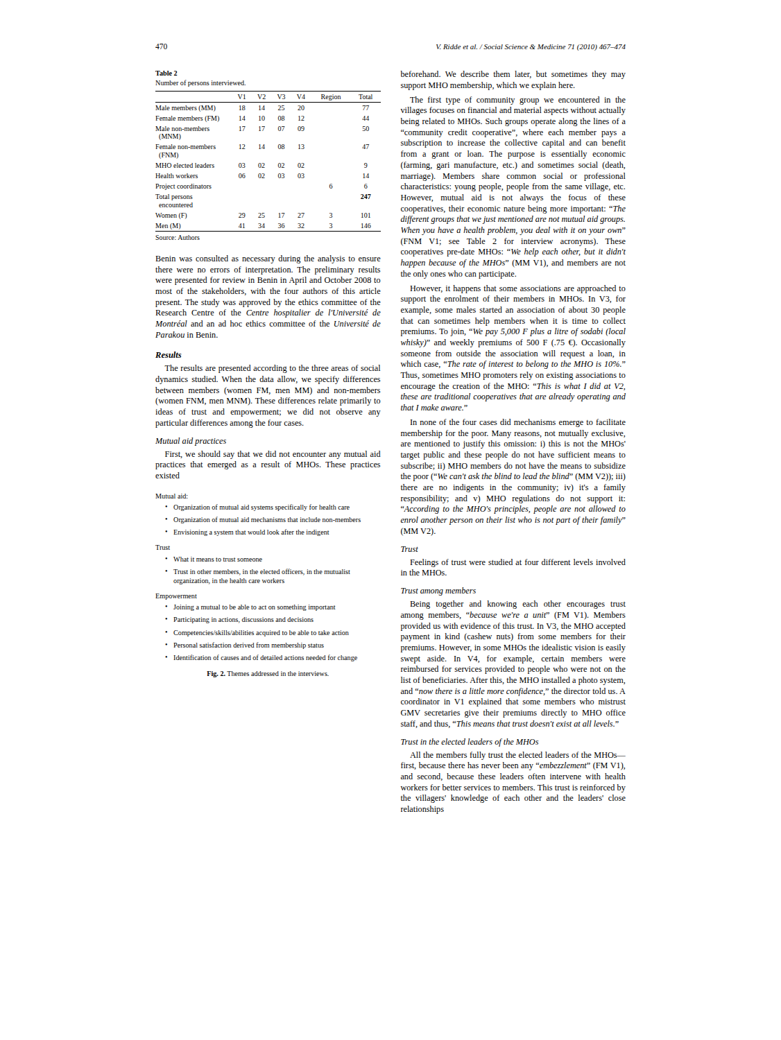470 V. Ridde et al. / Social Science & Medicine 71 (2010) 467–474
Table 2
Number of persons interviewed.
| | V1 | V2 | V3 | V4 | Region | Total |
| --- | --- | --- | --- | --- | --- | --- |
| Male members (MM) | 18 | 14 | 25 | 20 | | 77 |
| Female members (FM) | 14 | 10 | 08 | 12 | | 44 |
| Male non-members (MNM) | 17 | 17 | 07 | 09 | | 50 |
| Female non-members (FNM) | 12 | 14 | 08 | 13 | | 47 |
| MHO elected leaders | 03 | 02 | 02 | 02 | | 9 |
| Health workers | 06 | 02 | 03 | 03 | | 14 |
| Project coordinators | | | | | 6 | 6 |
| Total persons encountered | | | | | | 247 |
| Women (F) | 29 | 25 | 17 | 27 | 3 | 101 |
| Men (M) | 41 | 34 | 36 | 32 | 3 | 146 |
Source: Authors
Benin was consulted as necessary during the analysis to ensure there were no errors of interpretation. The preliminary results were presented for review in Benin in April and October 2008 to most of the stakeholders, with the four authors of this article present. The study was approved by the ethics committee of the Research Centre of the Centre hospitalier de l'Université de Montréal and an ad hoc ethics committee of the Université de Parakou in Benin.
Results
The results are presented according to the three areas of social dynamics studied. When the data allow, we specify differences between members (women FM, men MM) and non-members (women FNM, men MNM). These differences relate primarily to ideas of trust and empowerment; we did not observe any particular differences among the four cases.
Mutual aid practices
First, we should say that we did not encounter any mutual aid practices that emerged as a result of MHOs. These practices existed
Mutual aid:
Organization of mutual aid systems specifically for health care
Organization of mutual aid mechanisms that include non-members
Envisioning a system that would look after the indigent
Trust
What it means to trust someone
Trust in other members, in the elected officers, in the mutualist organization, in the health care workers
Empowerment
Joining a mutual to be able to act on something important
Participating in actions, discussions and decisions
Competencies/skills/abilities acquired to be able to take action
Personal satisfaction derived from membership status
Identification of causes and of detailed actions needed for change
Fig. 2. Themes addressed in the interviews.
beforehand. We describe them later, but sometimes they may support MHO membership, which we explain here.
The first type of community group we encountered in the villages focuses on financial and material aspects without actually being related to MHOs. Such groups operate along the lines of a “community credit cooperative”, where each member pays a subscription to increase the collective capital and can benefit from a grant or loan. The purpose is essentially economic (farming, gari manufacture, etc.) and sometimes social (death, marriage). Members share common social or professional characteristics: young people, people from the same village, etc. However, mutual aid is not always the focus of these cooperatives, their economic nature being more important: “The different groups that we just mentioned are not mutual aid groups. When you have a health problem, you deal with it on your own” (FNM V1; see Table 2 for interview acronyms). These cooperatives pre-date MHOs: “We help each other, but it didn't happen because of the MHOs” (MM V1), and members are not the only ones who can participate.
However, it happens that some associations are approached to support the enrolment of their members in MHOs. In V3, for example, some males started an association of about 30 people that can sometimes help members when it is time to collect premiums. To join, “We pay 5,000 F plus a litre of sodabi (local whisky)” and weekly premiums of 500 F (.75 €). Occasionally someone from outside the association will request a loan, in which case, “The rate of interest to belong to the MHO is 10%.” Thus, sometimes MHO promoters rely on existing associations to encourage the creation of the MHO: “This is what I did at V2, these are traditional cooperatives that are already operating and that I make aware.”
In none of the four cases did mechanisms emerge to facilitate membership for the poor. Many reasons, not mutually exclusive, are mentioned to justify this omission: i) this is not the MHOs' target public and these people do not have sufficient means to subscribe; ii) MHO members do not have the means to subsidize the poor (“We can't ask the blind to lead the blind” (MM V2)); iii) there are no indigents in the community; iv) it's a family responsibility; and v) MHO regulations do not support it: “According to the MHO's principles, people are not allowed to enrol another person on their list who is not part of their family” (MM V2).
Trust
Feelings of trust were studied at four different levels involved in the MHOs.
Trust among members
Being together and knowing each other encourages trust among members, “because we're a unit” (FM V1). Members provided us with evidence of this trust. In V3, the MHO accepted payment in kind (cashew nuts) from some members for their premiums. However, in some MHOs the idealistic vision is easily swept aside. In V4, for example, certain members were reimbursed for services provided to people who were not on the list of beneficiaries. After this, the MHO installed a photo system, and “now there is a little more confidence,” the director told us. A coordinator in V1 explained that some members who mistrust GMV secretaries give their premiums directly to MHO office staff, and thus, “This means that trust doesn't exist at all levels.”
Trust in the elected leaders of the MHOs
All the members fully trust the elected leaders of the MHOs—first, because there has never been any “embezzlement” (FM V1), and second, because these leaders often intervene with health workers for better services to members. This trust is reinforced by the villagers' knowledge of each other and the leaders' close relationships